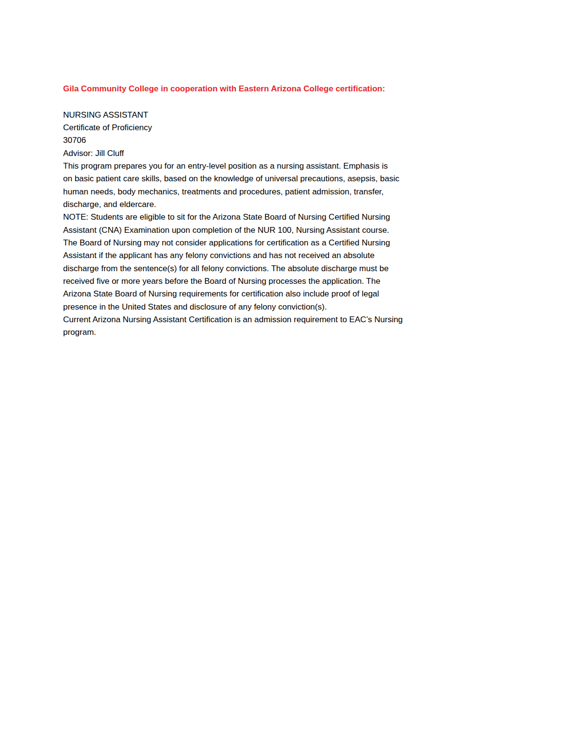Gila Community College in cooperation with Eastern Arizona College certification:
NURSING ASSISTANT
Certificate of Proficiency
30706
Advisor: Jill Cluff
This program prepares you for an entry-level position as a nursing assistant. Emphasis is
on basic patient care skills, based on the knowledge of universal precautions, asepsis, basic
human needs, body mechanics, treatments and procedures, patient admission, transfer,
discharge, and eldercare.
NOTE: Students are eligible to sit for the Arizona State Board of Nursing Certified Nursing
Assistant (CNA) Examination upon completion of the NUR 100, Nursing Assistant course.
The Board of Nursing may not consider applications for certification as a Certified Nursing
Assistant if the applicant has any felony convictions and has not received an absolute
discharge from the sentence(s) for all felony convictions. The absolute discharge must be
received five or more years before the Board of Nursing processes the application. The
Arizona State Board of Nursing requirements for certification also include proof of legal
presence in the United States and disclosure of any felony conviction(s).
Current Arizona Nursing Assistant Certification is an admission requirement to EAC’s Nursing
program.